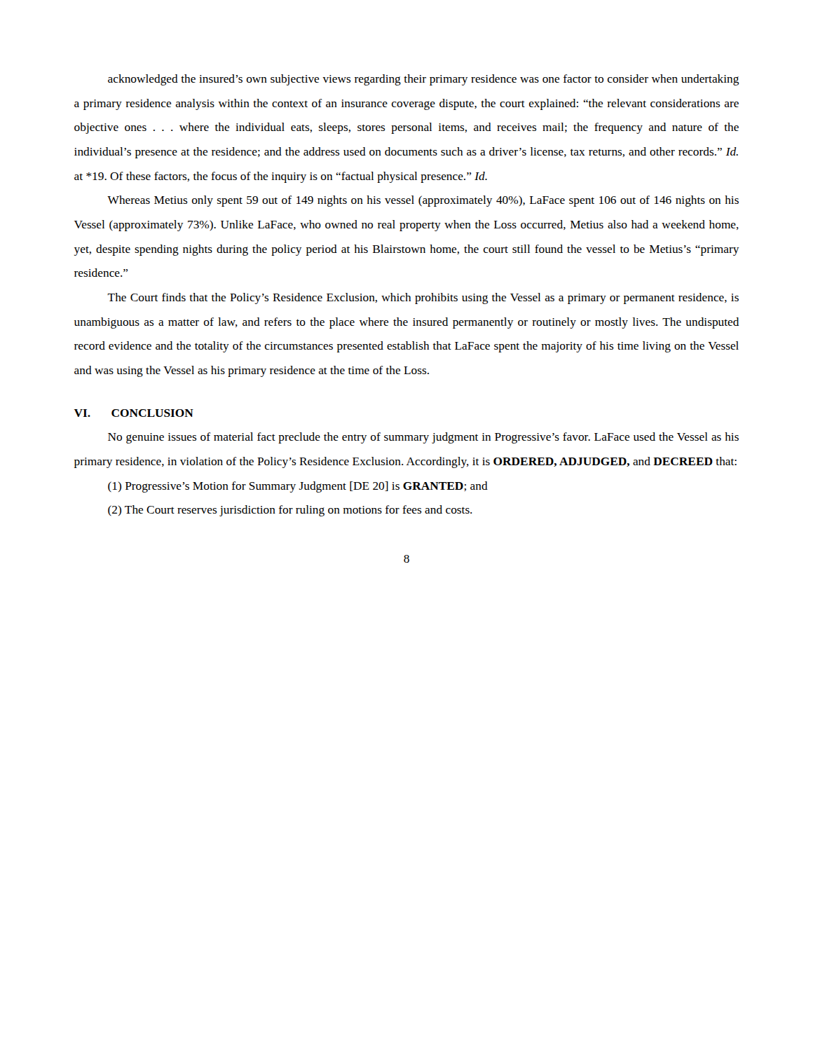acknowledged the insured’s own subjective views regarding their primary residence was one factor to consider when undertaking a primary residence analysis within the context of an insurance coverage dispute, the court explained: “the relevant considerations are objective ones . . . where the individual eats, sleeps, stores personal items, and receives mail; the frequency and nature of the individual’s presence at the residence; and the address used on documents such as a driver’s license, tax returns, and other records.” Id. at *19. Of these factors, the focus of the inquiry is on “factual physical presence.” Id.
Whereas Metius only spent 59 out of 149 nights on his vessel (approximately 40%), LaFace spent 106 out of 146 nights on his Vessel (approximately 73%). Unlike LaFace, who owned no real property when the Loss occurred, Metius also had a weekend home, yet, despite spending nights during the policy period at his Blairstown home, the court still found the vessel to be Metius’s “primary residence.”
The Court finds that the Policy’s Residence Exclusion, which prohibits using the Vessel as a primary or permanent residence, is unambiguous as a matter of law, and refers to the place where the insured permanently or routinely or mostly lives. The undisputed record evidence and the totality of the circumstances presented establish that LaFace spent the majority of his time living on the Vessel and was using the Vessel as his primary residence at the time of the Loss.
VI. CONCLUSION
No genuine issues of material fact preclude the entry of summary judgment in Progressive’s favor. LaFace used the Vessel as his primary residence, in violation of the Policy’s Residence Exclusion. Accordingly, it is ORDERED, ADJUDGED, and DECREED that:
(1) Progressive’s Motion for Summary Judgment [DE 20] is GRANTED; and
(2) The Court reserves jurisdiction for ruling on motions for fees and costs.
8